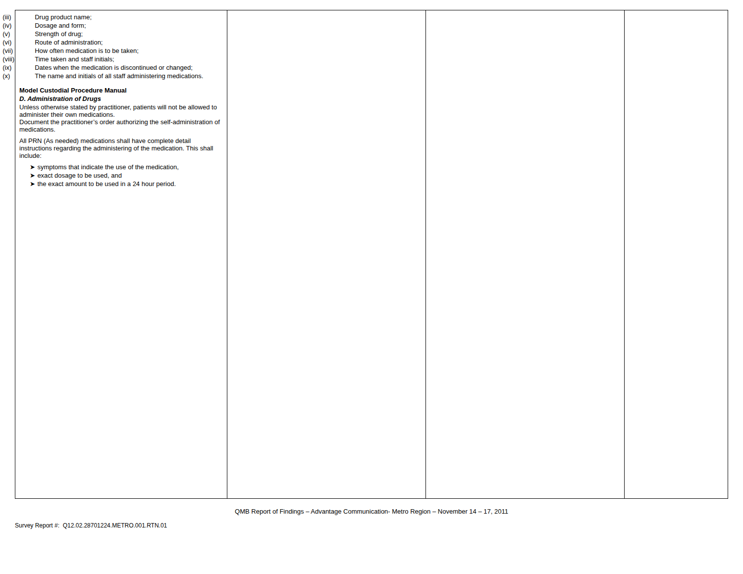| (iii) Drug product name; (iv) Dosage and form; (v) Strength of drug; (vi) Route of administration; (vii) How often medication is to be taken; (viii) Time taken and staff initials; (ix) Dates when the medication is discontinued or changed; (x) The name and initials of all staff administering medications. Model Custodial Procedure Manual D. Administration of Drugs Unless otherwise stated by practitioner, patients will not be allowed to administer their own medications. Document the practitioner’s order authorizing the self-administration of medications. All PRN (As needed) medications shall have complete detail instructions regarding the administering of the medication. This shall include: symptoms that indicate the use of the medication, exact dosage to be used, and the exact amount to be used in a 24 hour period. | | | |
QMB Report of Findings – Advantage Communication- Metro Region – November 14 – 17, 2011
Survey Report #: Q12.02.28701224.METRO.001.RTN.01